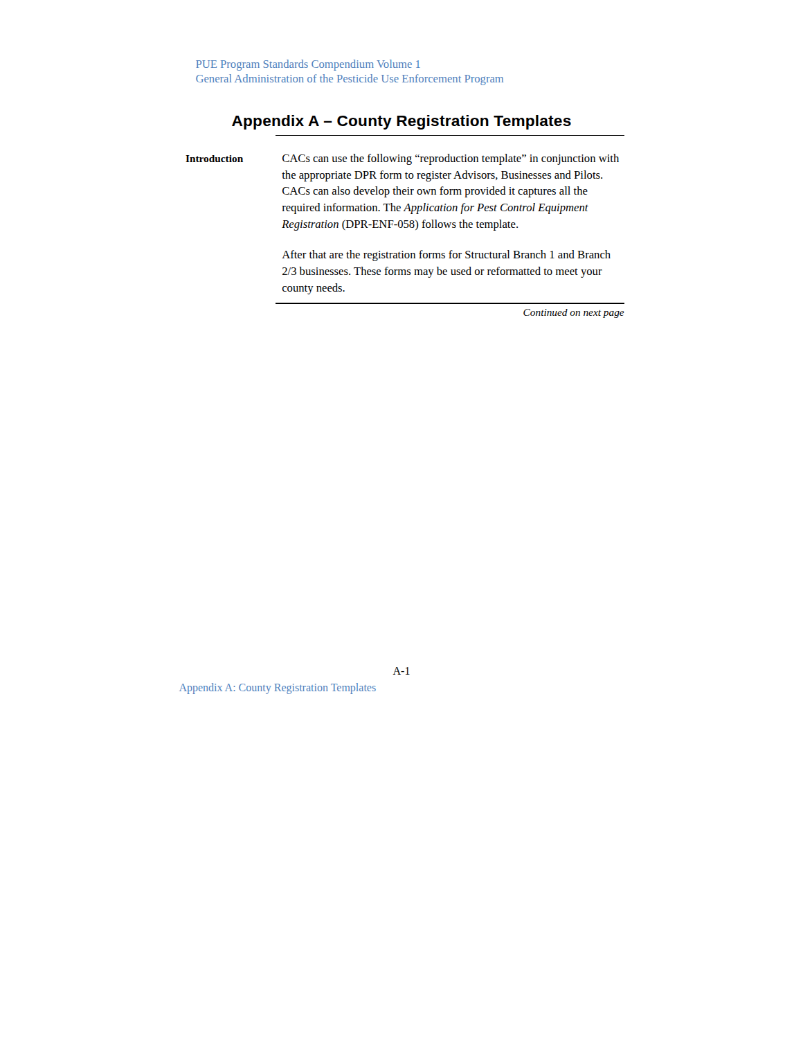PUE Program Standards Compendium Volume 1 General Administration of the Pesticide Use Enforcement Program
Appendix A – County Registration Templates
Introduction
CACs can use the following “reproduction template” in conjunction with the appropriate DPR form to register Advisors, Businesses and Pilots. CACs can also develop their own form provided it captures all the required information. The Application for Pest Control Equipment Registration (DPR-ENF-058) follows the template.
After that are the registration forms for Structural Branch 1 and Branch 2/3 businesses. These forms may be used or reformatted to meet your county needs.
Continued on next page
A-1
Appendix A: County Registration Templates